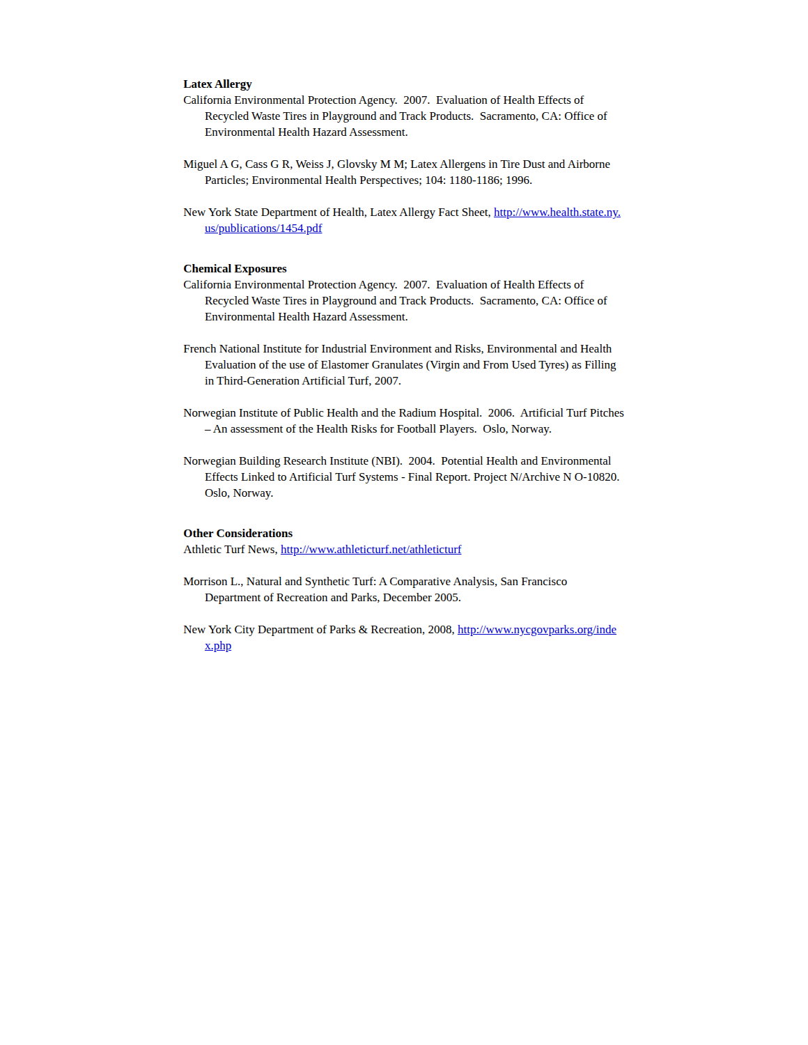Latex Allergy
California Environmental Protection Agency. 2007. Evaluation of Health Effects of Recycled Waste Tires in Playground and Track Products. Sacramento, CA: Office of Environmental Health Hazard Assessment.
Miguel A G, Cass G R, Weiss J, Glovsky M M; Latex Allergens in Tire Dust and Airborne Particles; Environmental Health Perspectives; 104: 1180-1186; 1996.
New York State Department of Health, Latex Allergy Fact Sheet, http://www.health.state.ny.us/publications/1454.pdf
Chemical Exposures
California Environmental Protection Agency. 2007. Evaluation of Health Effects of Recycled Waste Tires in Playground and Track Products. Sacramento, CA: Office of Environmental Health Hazard Assessment.
French National Institute for Industrial Environment and Risks, Environmental and Health Evaluation of the use of Elastomer Granulates (Virgin and From Used Tyres) as Filling in Third-Generation Artificial Turf, 2007.
Norwegian Institute of Public Health and the Radium Hospital. 2006. Artificial Turf Pitches – An assessment of the Health Risks for Football Players. Oslo, Norway.
Norwegian Building Research Institute (NBI). 2004. Potential Health and Environmental Effects Linked to Artificial Turf Systems - Final Report. Project N/Archive N O-10820. Oslo, Norway.
Other Considerations
Athletic Turf News, http://www.athleticturf.net/athleticturf
Morrison L., Natural and Synthetic Turf: A Comparative Analysis, San Francisco Department of Recreation and Parks, December 2005.
New York City Department of Parks & Recreation, 2008, http://www.nycgovparks.org/index.php